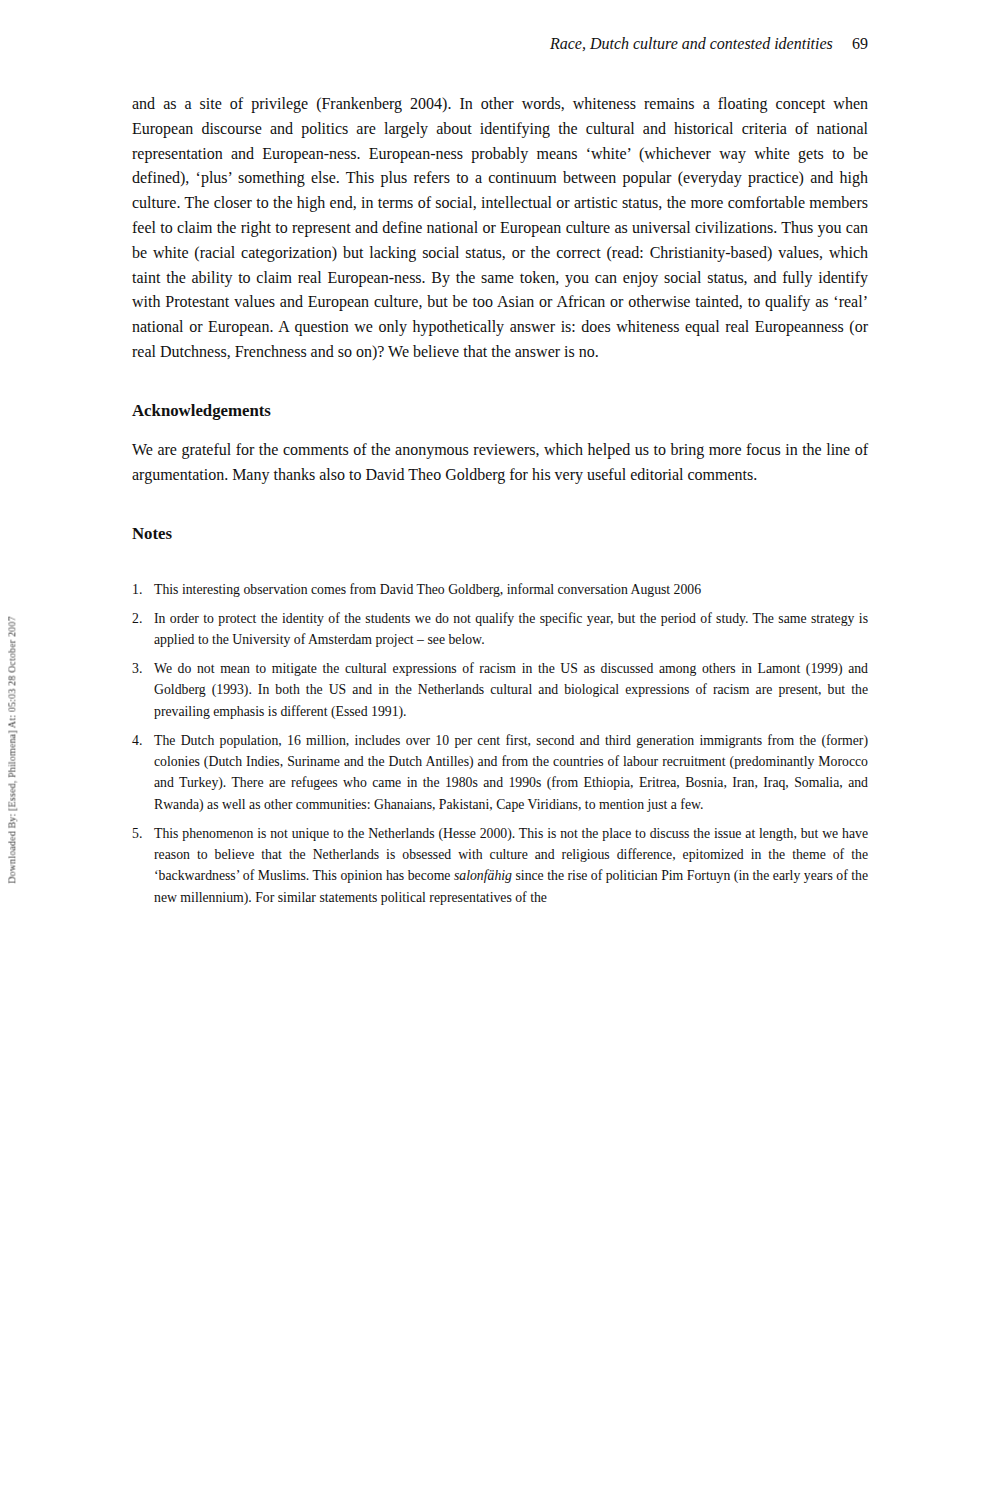Downloaded By: [Essed, Philomena] At: 05:03 28 October 2007
Race, Dutch culture and contested identities 69
and as a site of privilege (Frankenberg 2004). In other words, whiteness remains a floating concept when European discourse and politics are largely about identifying the cultural and historical criteria of national representation and European-ness. European-ness probably means ‘white’ (whichever way white gets to be defined), ‘plus’ something else. This plus refers to a continuum between popular (everyday practice) and high culture. The closer to the high end, in terms of social, intellectual or artistic status, the more comfortable members feel to claim the right to represent and define national or European culture as universal civilizations. Thus you can be white (racial categorization) but lacking social status, or the correct (read: Christianity-based) values, which taint the ability to claim real European-ness. By the same token, you can enjoy social status, and fully identify with Protestant values and European culture, but be too Asian or African or otherwise tainted, to qualify as ‘real’ national or European. A question we only hypothetically answer is: does whiteness equal real Europeanness (or real Dutchness, Frenchness and so on)? We believe that the answer is no.
Acknowledgements
We are grateful for the comments of the anonymous reviewers, which helped us to bring more focus in the line of argumentation. Many thanks also to David Theo Goldberg for his very useful editorial comments.
Notes
1. This interesting observation comes from David Theo Goldberg, informal conversation August 2006
2. In order to protect the identity of the students we do not qualify the specific year, but the period of study. The same strategy is applied to the University of Amsterdam project – see below.
3. We do not mean to mitigate the cultural expressions of racism in the US as discussed among others in Lamont (1999) and Goldberg (1993). In both the US and in the Netherlands cultural and biological expressions of racism are present, but the prevailing emphasis is different (Essed 1991).
4. The Dutch population, 16 million, includes over 10 per cent first, second and third generation immigrants from the (former) colonies (Dutch Indies, Suriname and the Dutch Antilles) and from the countries of labour recruitment (predominantly Morocco and Turkey). There are refugees who came in the 1980s and 1990s (from Ethiopia, Eritrea, Bosnia, Iran, Iraq, Somalia, and Rwanda) as well as other communities: Ghanaians, Pakistani, Cape Viridians, to mention just a few.
5. This phenomenon is not unique to the Netherlands (Hesse 2000). This is not the place to discuss the issue at length, but we have reason to believe that the Netherlands is obsessed with culture and religious difference, epitomized in the theme of the ‘backwardness’ of Muslims. This opinion has become salonfähig since the rise of politician Pim Fortuyn (in the early years of the new millennium). For similar statements political representatives of the